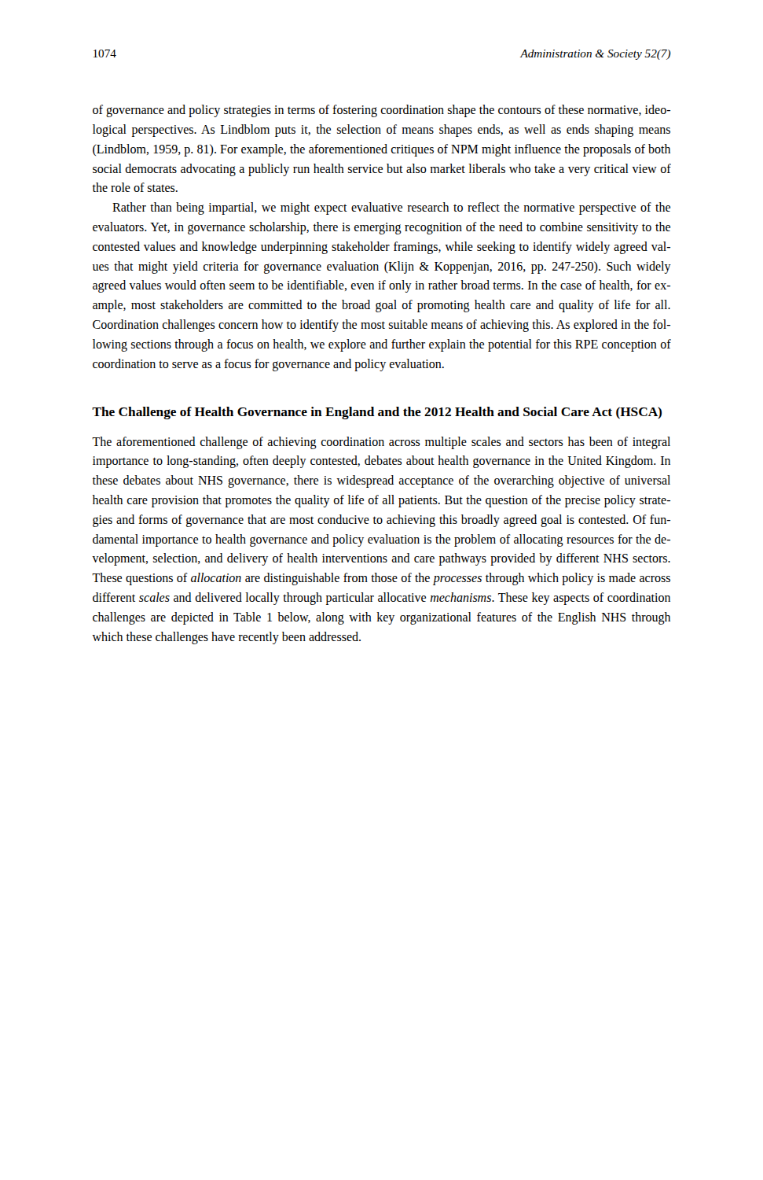1074 Administration & Society 52(7)
of governance and policy strategies in terms of fostering coordination shape the contours of these normative, ideological perspectives. As Lindblom puts it, the selection of means shapes ends, as well as ends shaping means (Lindblom, 1959, p. 81). For example, the aforementioned critiques of NPM might influence the proposals of both social democrats advocating a publicly run health service but also market liberals who take a very critical view of the role of states.
Rather than being impartial, we might expect evaluative research to reflect the normative perspective of the evaluators. Yet, in governance scholarship, there is emerging recognition of the need to combine sensitivity to the contested values and knowledge underpinning stakeholder framings, while seeking to identify widely agreed values that might yield criteria for governance evaluation (Klijn & Koppenjan, 2016, pp. 247-250). Such widely agreed values would often seem to be identifiable, even if only in rather broad terms. In the case of health, for example, most stakeholders are committed to the broad goal of promoting health care and quality of life for all. Coordination challenges concern how to identify the most suitable means of achieving this. As explored in the following sections through a focus on health, we explore and further explain the potential for this RPE conception of coordination to serve as a focus for governance and policy evaluation.
The Challenge of Health Governance in England and the 2012 Health and Social Care Act (HSCA)
The aforementioned challenge of achieving coordination across multiple scales and sectors has been of integral importance to long-standing, often deeply contested, debates about health governance in the United Kingdom. In these debates about NHS governance, there is widespread acceptance of the overarching objective of universal health care provision that promotes the quality of life of all patients. But the question of the precise policy strategies and forms of governance that are most conducive to achieving this broadly agreed goal is contested. Of fundamental importance to health governance and policy evaluation is the problem of allocating resources for the development, selection, and delivery of health interventions and care pathways provided by different NHS sectors. These questions of allocation are distinguishable from those of the processes through which policy is made across different scales and delivered locally through particular allocative mechanisms. These key aspects of coordination challenges are depicted in Table 1 below, along with key organizational features of the English NHS through which these challenges have recently been addressed.